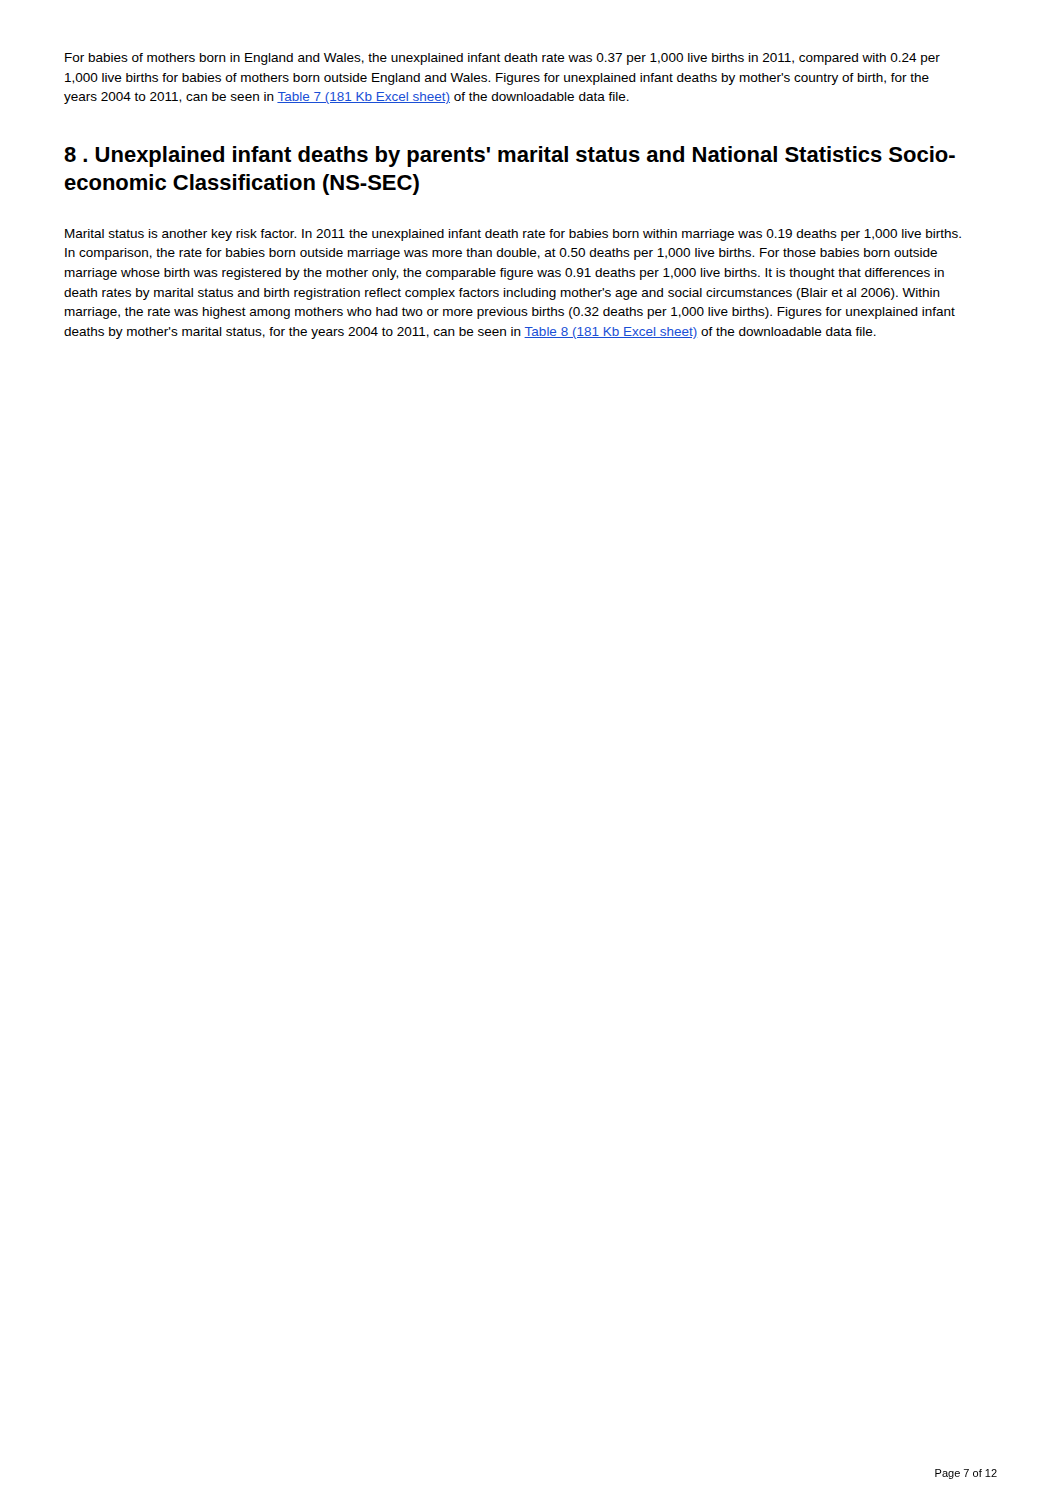For babies of mothers born in England and Wales, the unexplained infant death rate was 0.37 per 1,000 live births in 2011, compared with 0.24 per 1,000 live births for babies of mothers born outside England and Wales. Figures for unexplained infant deaths by mother's country of birth, for the years 2004 to 2011, can be seen in Table 7 (181 Kb Excel sheet) of the downloadable data file.
8 . Unexplained infant deaths by parents' marital status and National Statistics Socio-economic Classification (NS-SEC)
Marital status is another key risk factor. In 2011 the unexplained infant death rate for babies born within marriage was 0.19 deaths per 1,000 live births. In comparison, the rate for babies born outside marriage was more than double, at 0.50 deaths per 1,000 live births. For those babies born outside marriage whose birth was registered by the mother only, the comparable figure was 0.91 deaths per 1,000 live births. It is thought that differences in death rates by marital status and birth registration reflect complex factors including mother's age and social circumstances (Blair et al 2006). Within marriage, the rate was highest among mothers who had two or more previous births (0.32 deaths per 1,000 live births). Figures for unexplained infant deaths by mother's marital status, for the years 2004 to 2011, can be seen in Table 8 (181 Kb Excel sheet) of the downloadable data file.
Page 7 of 12